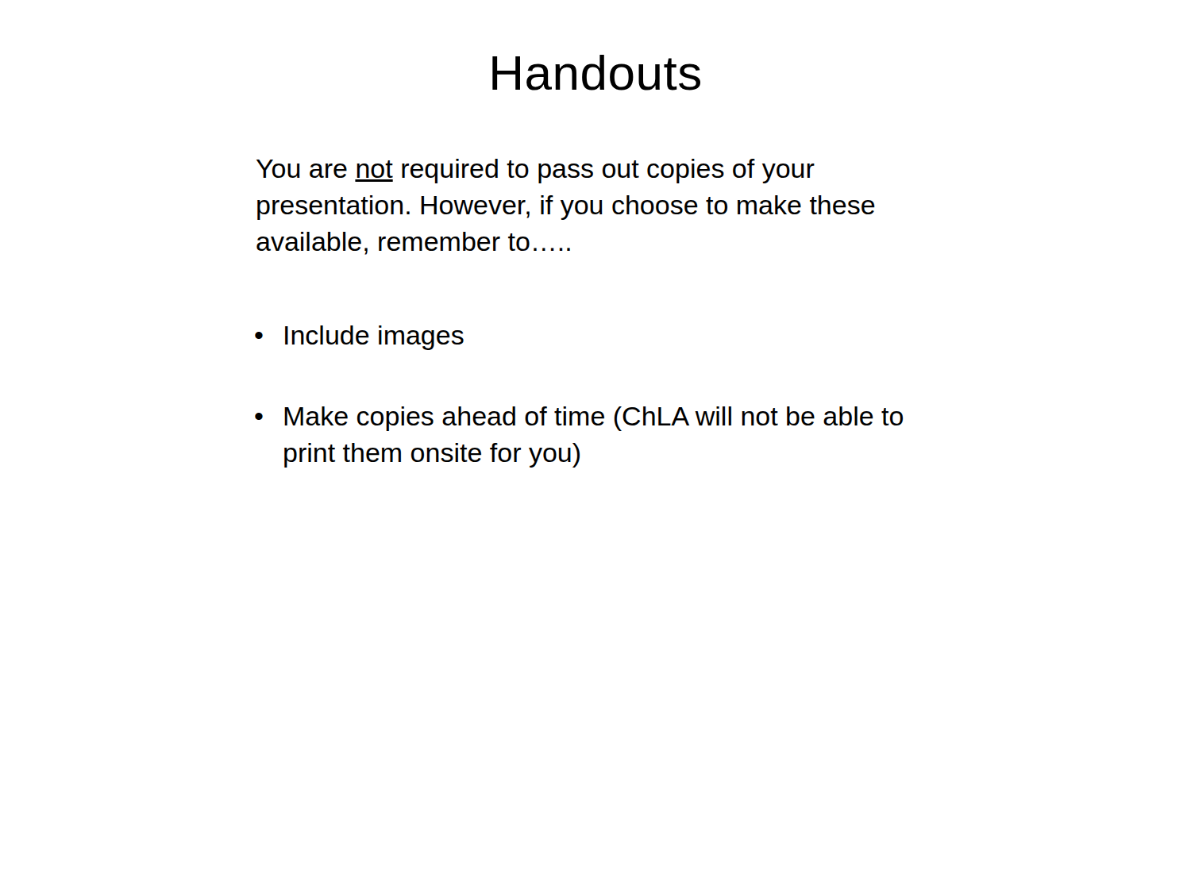Handouts
You are not required to pass out copies of your presentation. However, if you choose to make these available, remember to…..
Include images
Make copies ahead of time (ChLA will not be able to print them onsite for you)